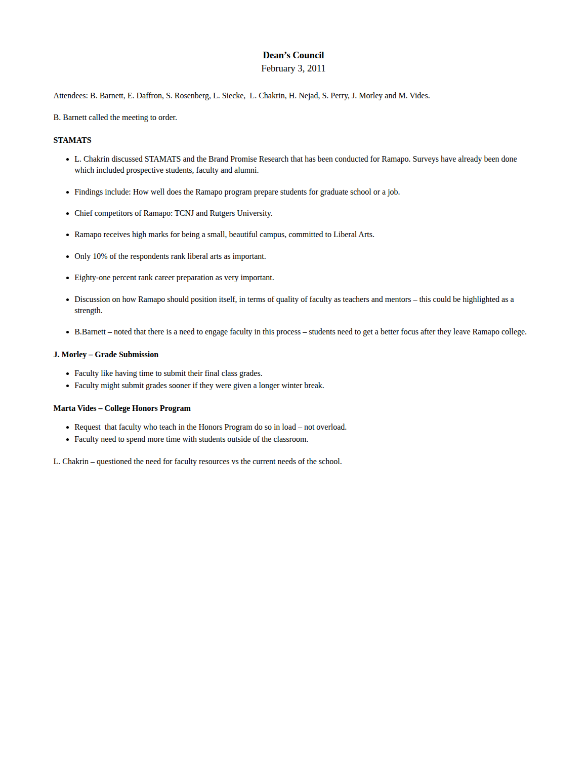Dean’s Council
February 3, 2011
Attendees: B. Barnett, E. Daffron, S. Rosenberg, L. Siecke, L. Chakrin, H. Nejad, S. Perry, J. Morley and M. Vides.
B. Barnett called the meeting to order.
STAMATS
L. Chakrin discussed STAMATS and the Brand Promise Research that has been conducted for Ramapo. Surveys have already been done which included prospective students, faculty and alumni.
Findings include: How well does the Ramapo program prepare students for graduate school or a job.
Chief competitors of Ramapo: TCNJ and Rutgers University.
Ramapo receives high marks for being a small, beautiful campus, committed to Liberal Arts.
Only 10% of the respondents rank liberal arts as important.
Eighty-one percent rank career preparation as very important.
Discussion on how Ramapo should position itself, in terms of quality of faculty as teachers and mentors – this could be highlighted as a strength.
B.Barnett – noted that there is a need to engage faculty in this process – students need to get a better focus after they leave Ramapo college.
J. Morley – Grade Submission
Faculty like having time to submit their final class grades.
Faculty might submit grades sooner if they were given a longer winter break.
Marta Vides – College Honors Program
Request that faculty who teach in the Honors Program do so in load – not overload.
Faculty need to spend more time with students outside of the classroom.
L. Chakrin – questioned the need for faculty resources vs the current needs of the school.